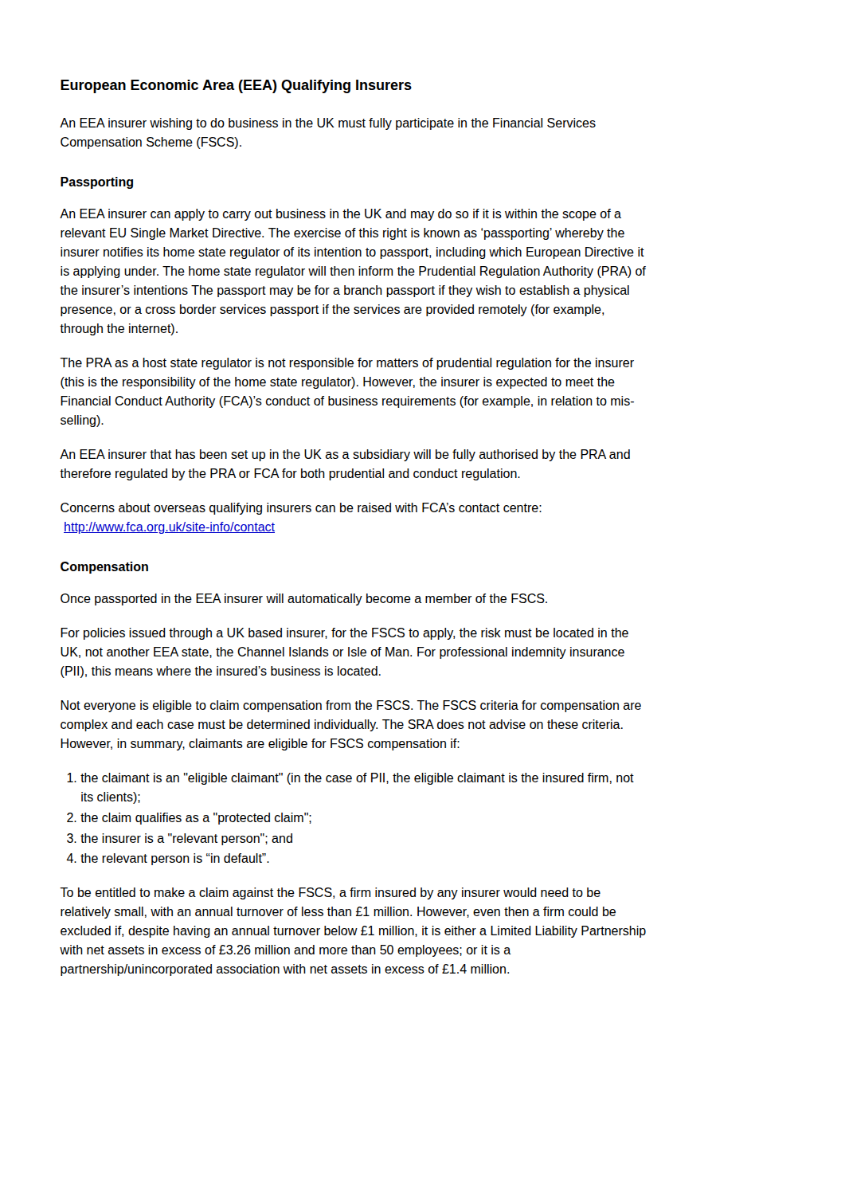European Economic Area (EEA) Qualifying Insurers
An EEA insurer wishing to do business in the UK must fully participate in the Financial Services Compensation Scheme (FSCS).
Passporting
An EEA insurer can apply to carry out business in the UK and may do so if it is within the scope of a relevant EU Single Market Directive. The exercise of this right is known as ‘passporting’ whereby the insurer notifies its home state regulator of its intention to passport, including which European Directive it is applying under. The home state regulator will then inform the Prudential Regulation Authority (PRA) of the insurer’s intentions The passport may be for a branch passport if they wish to establish a physical presence, or a cross border services passport if the services are provided remotely (for example, through the internet).
The PRA as a host state regulator is not responsible for matters of prudential regulation for the insurer (this is the responsibility of the home state regulator). However, the insurer is expected to meet the Financial Conduct Authority (FCA)’s conduct of business requirements (for example, in relation to mis-selling).
An EEA insurer that has been set up in the UK as a subsidiary will be fully authorised by the PRA and therefore regulated by the PRA or FCA for both prudential and conduct regulation.
Concerns about overseas qualifying insurers can be raised with FCA’s contact centre: http://www.fca.org.uk/site-info/contact
Compensation
Once passported in the EEA insurer will automatically become a member of the FSCS.
For policies issued through a UK based insurer, for the FSCS to apply, the risk must be located in the UK, not another EEA state, the Channel Islands or Isle of Man. For professional indemnity insurance (PII), this means where the insured’s business is located.
Not everyone is eligible to claim compensation from the FSCS. The FSCS criteria for compensation are complex and each case must be determined individually. The SRA does not advise on these criteria. However, in summary, claimants are eligible for FSCS compensation if:
the claimant is an "eligible claimant" (in the case of PII, the eligible claimant is the insured firm, not its clients);
the claim qualifies as a "protected claim";
the insurer is a "relevant person"; and
the relevant person is “in default”.
To be entitled to make a claim against the FSCS, a firm insured by any insurer would need to be relatively small, with an annual turnover of less than £1 million. However, even then a firm could be excluded if, despite having an annual turnover below £1 million, it is either a Limited Liability Partnership with net assets in excess of £3.26 million and more than 50 employees; or it is a partnership/unincorporated association with net assets in excess of £1.4 million.